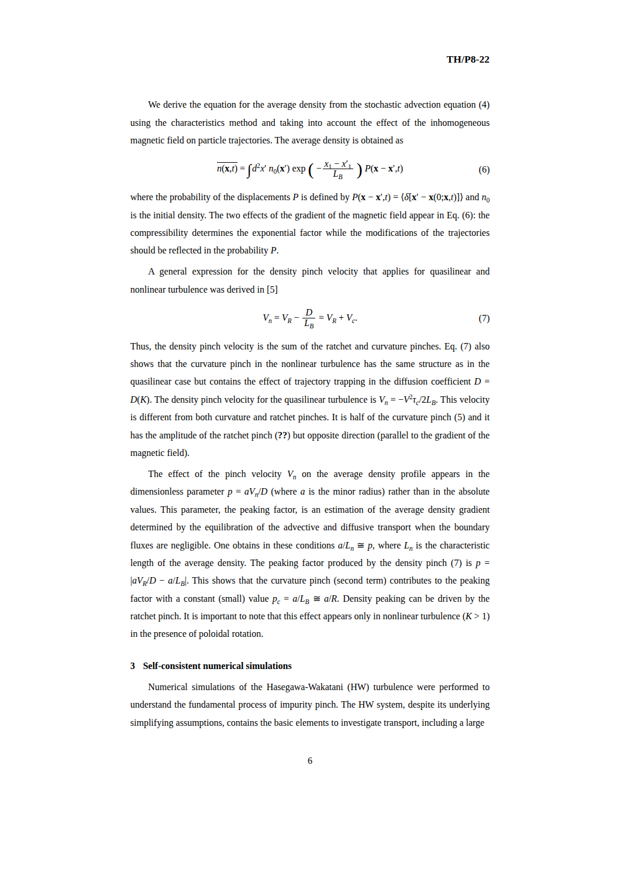TH/P8-22
We derive the equation for the average density from the stochastic advection equation (4) using the characteristics method and taking into account the effect of the inhomogeneous magnetic field on particle trajectories. The average density is obtained as
n(x,t) = ∫d2x′ n0(x′) exp ( −x1 − x′1 LB ) P(x − x′,t) (6)
where the probability of the displacements P is defined by P(x − x′,t) = ⟨δ[x′ − x(0;x,t)]⟩ and n0 is the initial density. The two effects of the gradient of the magnetic field appear in Eq. (6): the compressibility determines the exponential factor while the modifications of the trajectories should be reflected in the probability P.
A general expression for the density pinch velocity that applies for quasilinear and nonlinear turbulence was derived in [5]
Vn = VR − DLB = VR + Vc. (7)
Thus, the density pinch velocity is the sum of the ratchet and curvature pinches. Eq. (7) also shows that the curvature pinch in the nonlinear turbulence has the same structure as in the quasilinear case but contains the effect of trajectory trapping in the diffusion coefficient D = D(K). The density pinch velocity for the quasilinear turbulence is Vn = −V2τc/2LB. This velocity is different from both curvature and ratchet pinches. It is half of the curvature pinch (5) and it has the amplitude of the ratchet pinch (??) but opposite direction (parallel to the gradient of the magnetic field).
The effect of the pinch velocity Vn on the average density profile appears in the dimensionless parameter p = aVn/D (where a is the minor radius) rather than in the absolute values. This parameter, the peaking factor, is an estimation of the average density gradient determined by the equilibration of the advective and diffusive transport when the boundary fluxes are negligible. One obtains in these conditions a/Ln ≅ p, where Ln is the characteristic length of the average density. The peaking factor produced by the density pinch (7) is p = |aVR/D − a/LB|. This shows that the curvature pinch (second term) contributes to the peaking factor with a constant (small) value pc = a/LB ≅ a/R. Density peaking can be driven by the ratchet pinch. It is important to note that this effect appears only in nonlinear turbulence (K > 1) in the presence of poloidal rotation.
3 Self-consistent numerical simulations
Numerical simulations of the Hasegawa-Wakatani (HW) turbulence were performed to understand the fundamental process of impurity pinch. The HW system, despite its underlying simplifying assumptions, contains the basic elements to investigate transport, including a large
6